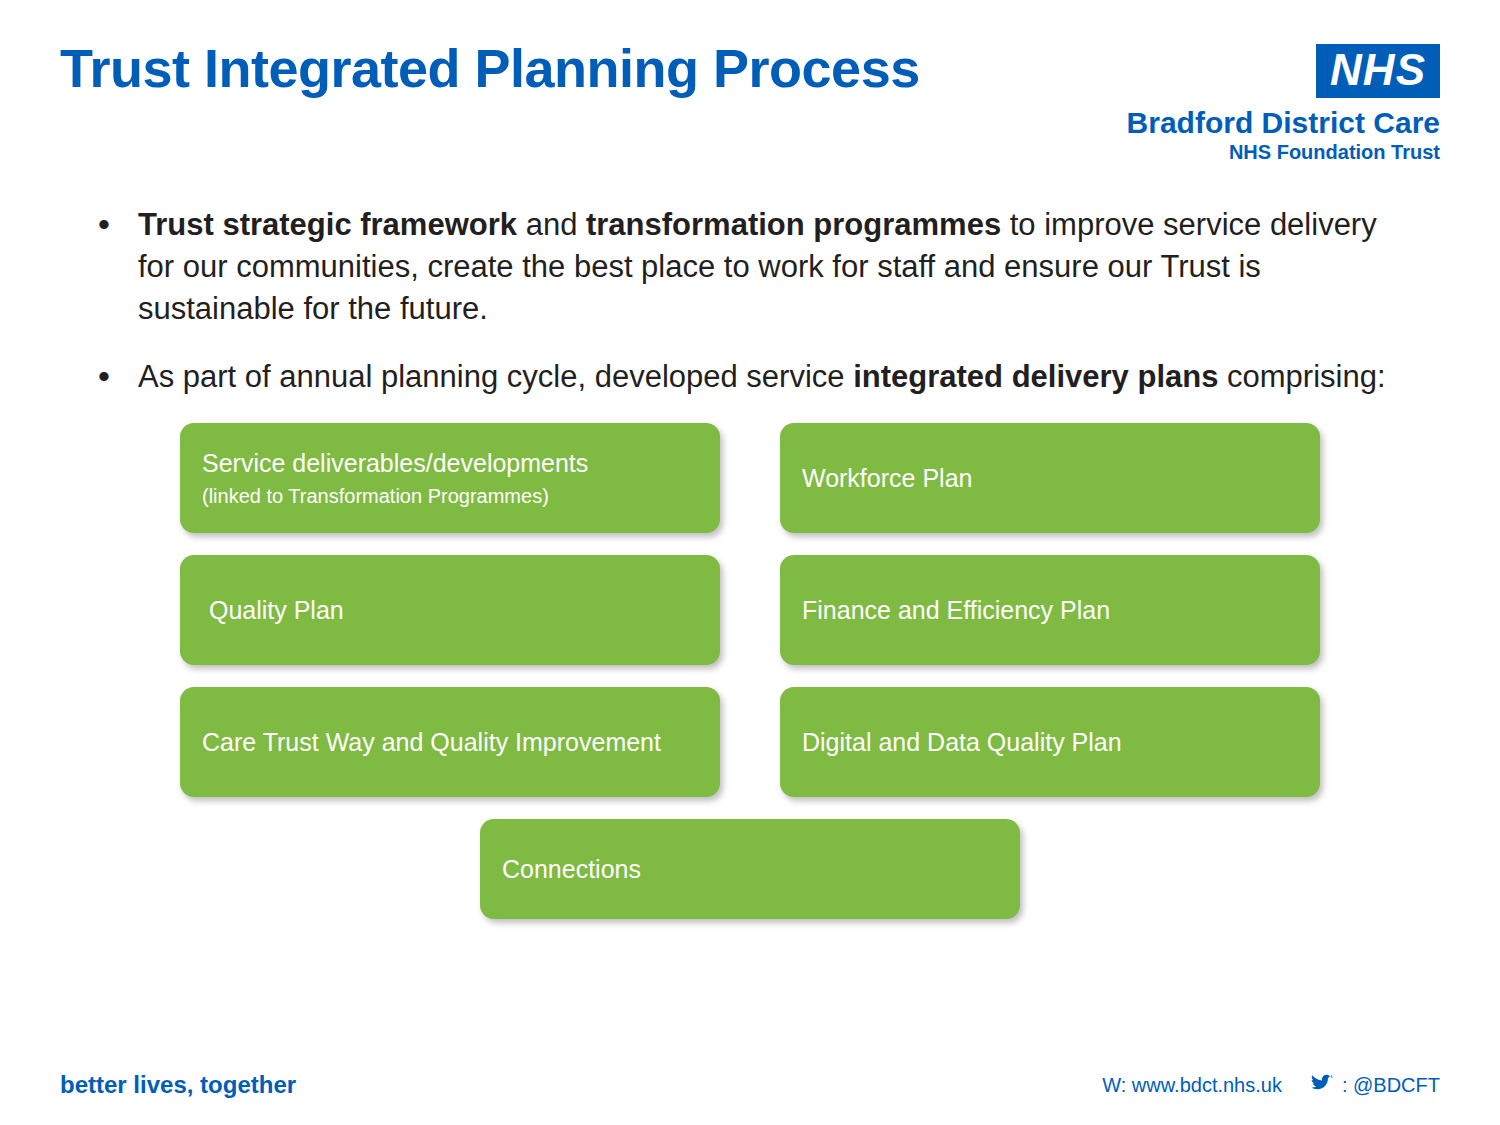Trust Integrated Planning Process
NHS
Bradford District Care
NHS Foundation Trust
Trust strategic framework and transformation programmes to improve service delivery for our communities, create the best place to work for staff and ensure our Trust is sustainable for the future.
As part of annual planning cycle, developed service integrated delivery plans comprising:
Service deliverables/developments (linked to Transformation Programmes)
Workforce Plan
Quality Plan
Finance and Efficiency Plan
Care Trust Way and Quality Improvement
Digital and Data Quality Plan
Connections
better lives, together
W: www.bdct.nhs.uk : @BDCFT